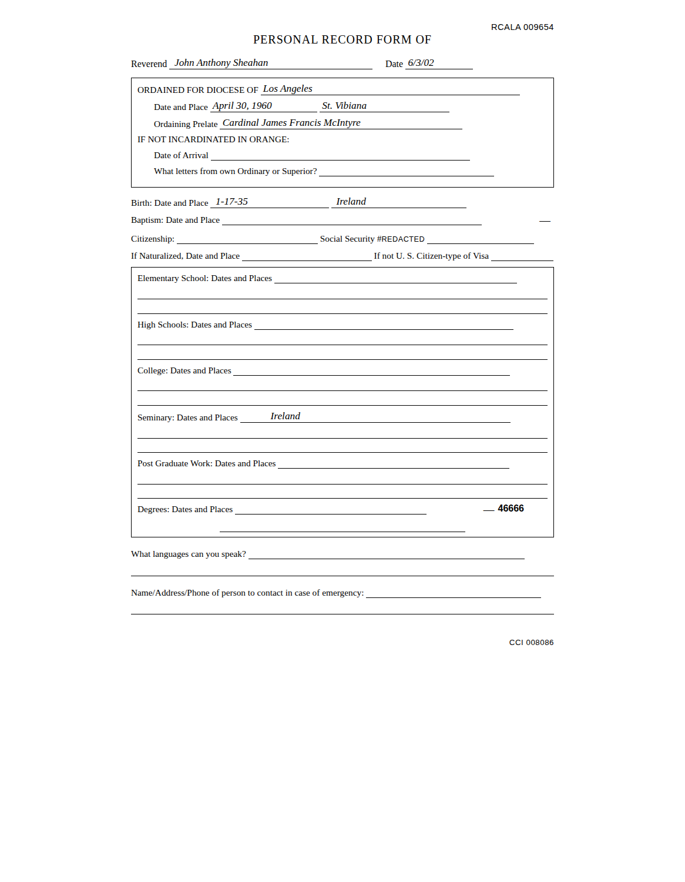RCALA 009654
PERSONAL RECORD FORM OF
Reverend John Anthony Sheahan Date 6/3/02
Ordained for Diocese of Los Angeles
Date and Place April 30, 1960 St. Vibiana
Ordaining Prelate Cardinal James Francis McIntyre
If not incardinated in Orange:
Date of Arrival
What letters from own Ordinary or Superior?
Birth: Date and Place 1-17-35 Ireland
Baptism: Date and Place —
Citizenship: Social Security #REDACTED
If Naturalized, Date and Place If not U. S. Citizen-type of Visa
Elementary School: Dates and Places
High Schools: Dates and Places
College: Dates and Places
Seminary: Dates and Places Ireland
Post Graduate Work: Dates and Places
Degrees: Dates and Places 46666 —
What languages can you speak?
Name/Address/Phone of person to contact in case of emergency:
CCI 008086